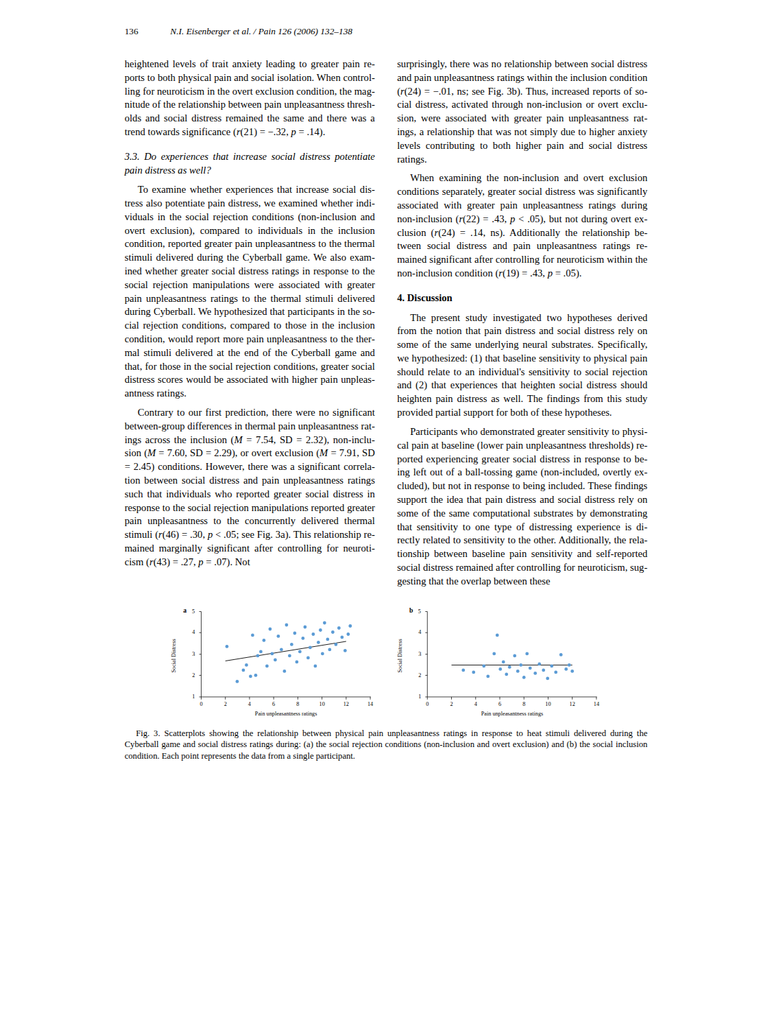136 N.I. Eisenberger et al. / Pain 126 (2006) 132–138
heightened levels of trait anxiety leading to greater pain reports to both physical pain and social isolation. When controlling for neuroticism in the overt exclusion condition, the magnitude of the relationship between pain unpleasantness thresholds and social distress remained the same and there was a trend towards significance (r(21) = −.32, p = .14).
3.3. Do experiences that increase social distress potentiate pain distress as well?
To examine whether experiences that increase social distress also potentiate pain distress, we examined whether individuals in the social rejection conditions (non-inclusion and overt exclusion), compared to individuals in the inclusion condition, reported greater pain unpleasantness to the thermal stimuli delivered during the Cyberball game. We also examined whether greater social distress ratings in response to the social rejection manipulations were associated with greater pain unpleasantness ratings to the thermal stimuli delivered during Cyberball. We hypothesized that participants in the social rejection conditions, compared to those in the inclusion condition, would report more pain unpleasantness to the thermal stimuli delivered at the end of the Cyberball game and that, for those in the social rejection conditions, greater social distress scores would be associated with higher pain unpleasantness ratings.
Contrary to our first prediction, there were no significant between-group differences in thermal pain unpleasantness ratings across the inclusion (M = 7.54, SD = 2.32), non-inclusion (M = 7.60, SD = 2.29), or overt exclusion (M = 7.91, SD = 2.45) conditions. However, there was a significant correlation between social distress and pain unpleasantness ratings such that individuals who reported greater social distress in response to the social rejection manipulations reported greater pain unpleasantness to the concurrently delivered thermal stimuli (r(46) = .30, p < .05; see Fig. 3a). This relationship remained marginally significant after controlling for neuroticism (r(43) = .27, p = .07). Not
surprisingly, there was no relationship between social distress and pain unpleasantness ratings within the inclusion condition (r(24) = −.01, ns; see Fig. 3b). Thus, increased reports of social distress, activated through non-inclusion or overt exclusion, were associated with greater pain unpleasantness ratings, a relationship that was not simply due to higher anxiety levels contributing to both higher pain and social distress ratings.
When examining the non-inclusion and overt exclusion conditions separately, greater social distress was significantly associated with greater pain unpleasantness ratings during non-inclusion (r(22) = .43, p < .05), but not during overt exclusion (r(24) = .14, ns). Additionally the relationship between social distress and pain unpleasantness ratings remained significant after controlling for neuroticism within the non-inclusion condition (r(19) = .43, p = .05).
4. Discussion
The present study investigated two hypotheses derived from the notion that pain distress and social distress rely on some of the same underlying neural substrates. Specifically, we hypothesized: (1) that baseline sensitivity to physical pain should relate to an individual's sensitivity to social rejection and (2) that experiences that heighten social distress should heighten pain distress as well. The findings from this study provided partial support for both of these hypotheses.
Participants who demonstrated greater sensitivity to physical pain at baseline (lower pain unpleasantness thresholds) reported experiencing greater social distress in response to being left out of a ball-tossing game (non-included, overtly excluded), but not in response to being included. These findings support the idea that pain distress and social distress rely on some of the same computational substrates by demonstrating that sensitivity to one type of distressing experience is directly related to sensitivity to the other. Additionally, the relationship between baseline pain sensitivity and self-reported social distress remained after controlling for neuroticism, suggesting that the overlap between these
a 5 4 3 2 1 0 2 4 6 8 10 12 14 Pain unpleasantness ratings Social Distress b 5 4 3 2 1 0 2 4 6 8 10 12 14 Pain unpleasantness ratings Social Distress
Fig. 3. Scatterplots showing the relationship between physical pain unpleasantness ratings in response to heat stimuli delivered during the Cyberball game and social distress ratings during: (a) the social rejection conditions (non-inclusion and overt exclusion) and (b) the social inclusion condition. Each point represents the data from a single participant.